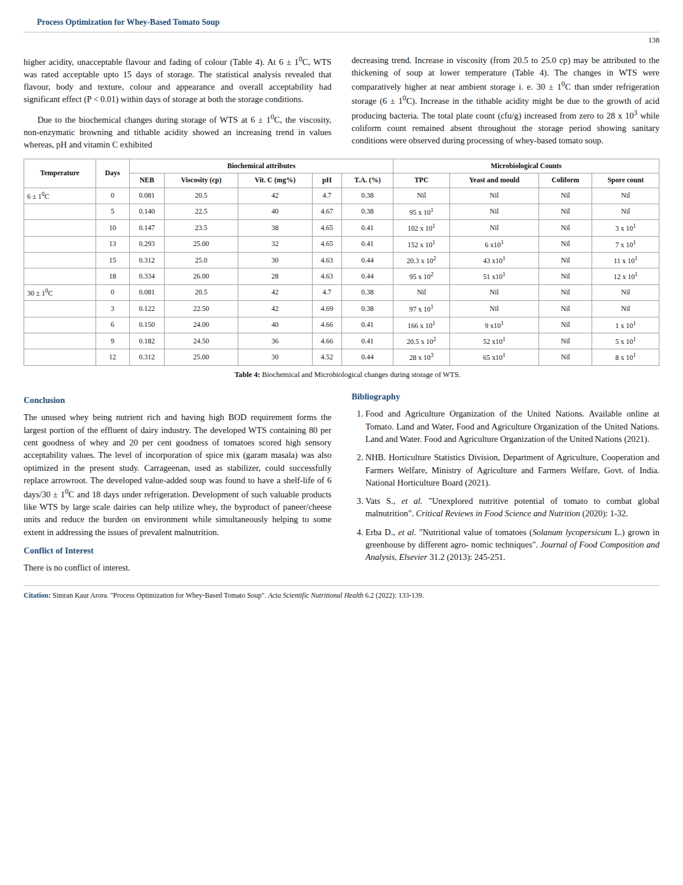Process Optimization for Whey-Based Tomato Soup
138
higher acidity, unacceptable flavour and fading of colour (Table 4). At 6 ± 10C, WTS was rated acceptable upto 15 days of storage. The statistical analysis revealed that flavour, body and texture, colour and appearance and overall acceptability had significant effect (P < 0.01) within days of storage at both the storage conditions.
Due to the biochemical changes during storage of WTS at 6 ± 10C, the viscosity, non-enzymatic browning and tithable acidity showed an increasing trend in values whereas, pH and vitamin C exhibited
decreasing trend. Increase in viscosity (from 20.5 to 25.0 cp) may be attributed to the thickening of soup at lower temperature (Table 4). The changes in WTS were comparatively higher at near ambient storage i. e. 30 ± 10C than under refrigeration storage (6 ± 10C). Increase in the tithable acidity might be due to the growth of acid producing bacteria. The total plate count (cfu/g) increased from zero to 28 x 103 while coliform count remained absent throughout the storage period showing sanitary conditions were observed during processing of whey-based tomato soup.
| Temperature | Days | Biochemical attributes | Microbiological Counts |
| --- | --- | --- | --- |
| NEB | Viscosity (cp) | Vit. C (mg%) | pH | T.A. (%) | TPC | Yeast and mould | Coliform | Spore count |
| 6 ± 1 0 C | 0 | 0.081 | 20.5 | 42 | 4.7 | 0.38 | Nil | Nil | Nil | Nil |
| | 5 | 0.140 | 22.5 | 40 | 4.67 | 0.38 | 95 x 10 1 | Nil | Nil | Nil |
| | 10 | 0.147 | 23.5 | 38 | 4.65 | 0.41 | 102 x 10 1 | Nil | Nil | 3 x 10 1 |
| | 13 | 0.293 | 25.00 | 32 | 4.65 | 0.41 | 152 x 10 1 | 6 x10 1 | Nil | 7 x 10 1 |
| | 15 | 0.312 | 25.0 | 30 | 4.63 | 0.44 | 20.3 x 10 2 | 43 x10 1 | Nil | 11 x 10 1 |
| | 18 | 0.334 | 26.00 | 28 | 4.63 | 0.44 | 95 x 10 2 | 51 x10 1 | Nil | 12 x 10 1 |
| 30 ± 1 0 C | 0 | 0.081 | 20.5 | 42 | 4.7 | 0.38 | Nil | Nil | Nil | Nil |
| | 3 | 0.122 | 22.50 | 42 | 4.69 | 0.38 | 97 x 10 1 | Nil | Nil | Nil |
| | 6 | 0.150 | 24.00 | 40 | 4.66 | 0.41 | 166 x 10 1 | 9 x10 1 | Nil | 1 x 10 1 |
| | 9 | 0.182 | 24.50 | 36 | 4.66 | 0.41 | 20.5 x 10 2 | 52 x10 1 | Nil | 5 x 10 1 |
| | 12 | 0.312 | 25.00 | 30 | 4.52 | 0.44 | 28 x 10 3 | 65 x10 1 | Nil | 8 x 10 1 |
Table 4: Biochemical and Microbiological changes during storage of WTS.
Conclusion
The unused whey being nutrient rich and having high BOD requirement forms the largest portion of the effluent of dairy industry. The developed WTS containing 80 per cent goodness of whey and 20 per cent goodness of tomatoes scored high sensory acceptability values. The level of incorporation of spice mix (garam masala) was also optimized in the present study. Carrageenan, used as stabilizer, could successfully replace arrowroot. The developed value-added soup was found to have a shelf-life of 6 days/30 ± 10C and 18 days under refrigeration. Development of such valuable products like WTS by large scale dairies can help utilize whey, the byproduct of paneer/cheese units and reduce the burden on environment while simultaneously helping to some extent in addressing the issues of prevalent malnutrition.
Conflict of Interest
There is no conflict of interest.
Bibliography
Food and Agriculture Organization of the United Nations. Available online at Tomato. Land and Water, Food and Agriculture Organization of the United Nations. Land and Water. Food and Agriculture Organization of the United Nations (2021).
NHB. Horticulture Statistics Division, Department of Agriculture, Cooperation and Farmers Welfare, Ministry of Agriculture and Farmers Welfare, Govt. of India. National Horticulture Board (2021).
Vats S., et al. "Unexplored nutritive potential of tomato to combat global malnutrition". Critical Reviews in Food Science and Nutrition (2020): 1-32.
Erba D., et al. "Nutritional value of tomatoes (Solanum lycopersicum L.) grown in greenhouse by different agro- nomic techniques". Journal of Food Composition and Analysis, Elsevier 31.2 (2013): 245-251.
Citation: Simran Kaur Arora. "Process Optimization for Whey-Based Tomato Soup". Acta Scientific Nutritional Health 6.2 (2022): 133-139.